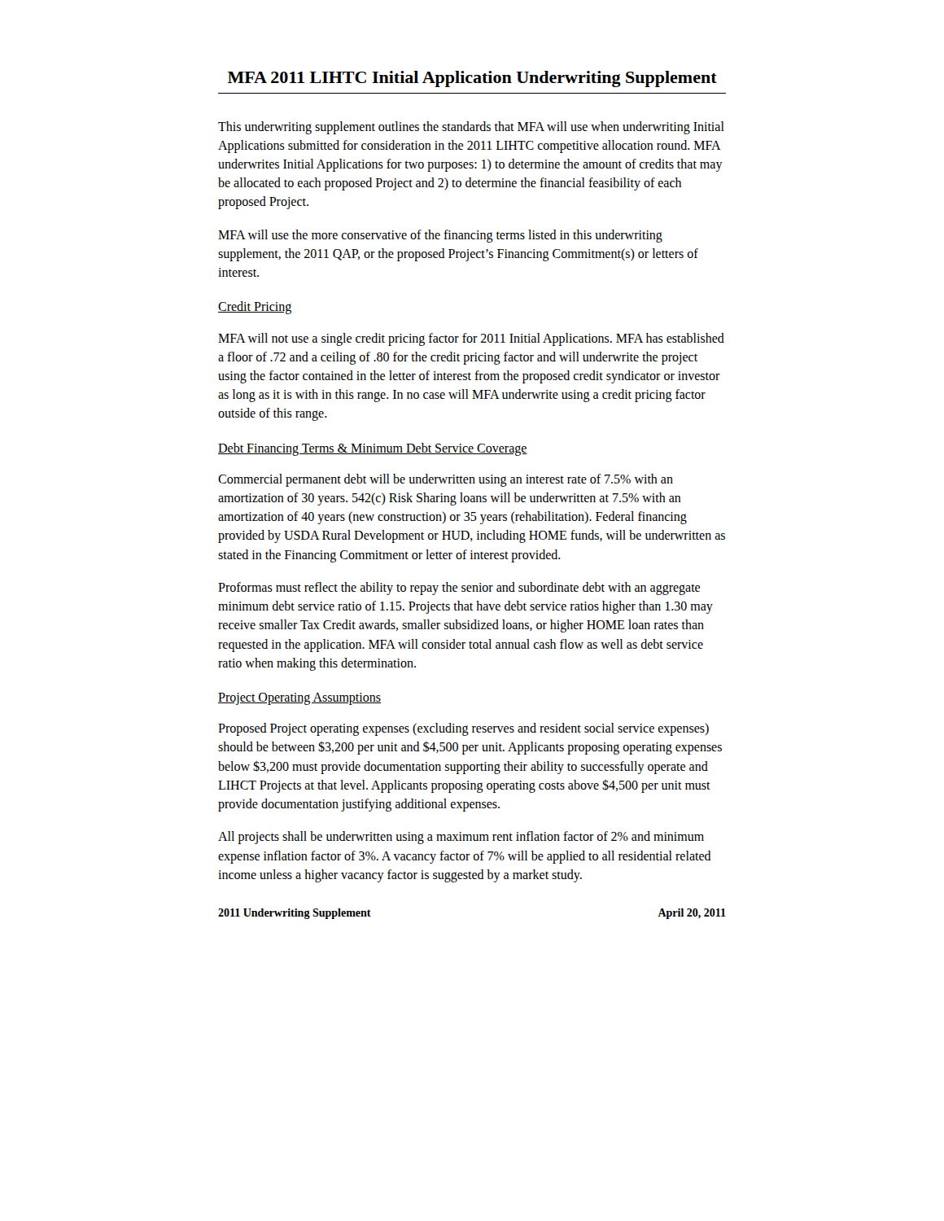MFA 2011 LIHTC Initial Application Underwriting Supplement
This underwriting supplement outlines the standards that MFA will use when underwriting Initial Applications submitted for consideration in the 2011 LIHTC competitive allocation round. MFA underwrites Initial Applications for two purposes: 1) to determine the amount of credits that may be allocated to each proposed Project and 2) to determine the financial feasibility of each proposed Project.
MFA will use the more conservative of the financing terms listed in this underwriting supplement, the 2011 QAP, or the proposed Project’s Financing Commitment(s) or letters of interest.
Credit Pricing
MFA will not use a single credit pricing factor for 2011 Initial Applications. MFA has established a floor of .72 and a ceiling of .80 for the credit pricing factor and will underwrite the project using the factor contained in the letter of interest from the proposed credit syndicator or investor as long as it is with in this range. In no case will MFA underwrite using a credit pricing factor outside of this range.
Debt Financing Terms & Minimum Debt Service Coverage
Commercial permanent debt will be underwritten using an interest rate of 7.5% with an amortization of 30 years. 542(c) Risk Sharing loans will be underwritten at 7.5% with an amortization of 40 years (new construction) or 35 years (rehabilitation). Federal financing provided by USDA Rural Development or HUD, including HOME funds, will be underwritten as stated in the Financing Commitment or letter of interest provided.
Proformas must reflect the ability to repay the senior and subordinate debt with an aggregate minimum debt service ratio of 1.15. Projects that have debt service ratios higher than 1.30 may receive smaller Tax Credit awards, smaller subsidized loans, or higher HOME loan rates than requested in the application. MFA will consider total annual cash flow as well as debt service ratio when making this determination.
Project Operating Assumptions
Proposed Project operating expenses (excluding reserves and resident social service expenses) should be between $3,200 per unit and $4,500 per unit. Applicants proposing operating expenses below $3,200 must provide documentation supporting their ability to successfully operate and LIHCT Projects at that level. Applicants proposing operating costs above $4,500 per unit must provide documentation justifying additional expenses.
All projects shall be underwritten using a maximum rent inflation factor of 2% and minimum expense inflation factor of 3%. A vacancy factor of 7% will be applied to all residential related income unless a higher vacancy factor is suggested by a market study.
2011 Underwriting Supplement April 20, 2011